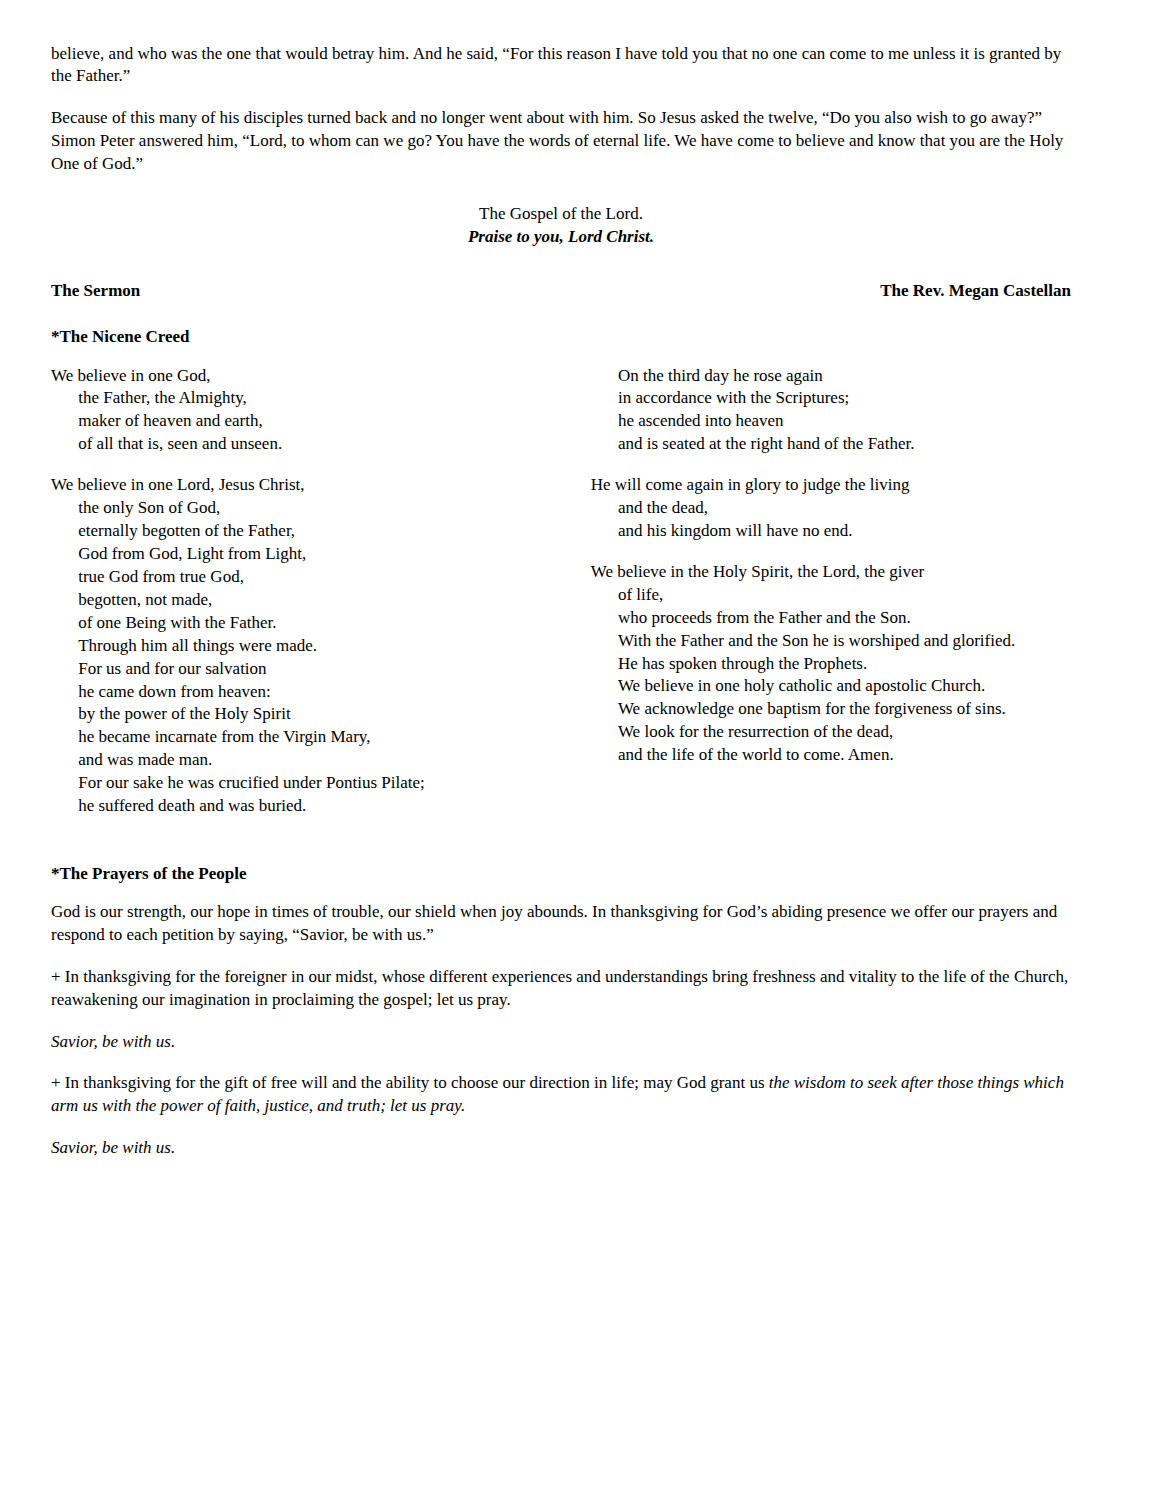believe, and who was the one that would betray him. And he said, “For this reason I have told you that no one can come to me unless it is granted by the Father.”
Because of this many of his disciples turned back and no longer went about with him. So Jesus asked the twelve, “Do you also wish to go away?” Simon Peter answered him, “Lord, to whom can we go? You have the words of eternal life. We have come to believe and know that you are the Holy One of God.”
The Gospel of the Lord.
Praise to you, Lord Christ.
The Sermon The Rev. Megan Castellan
*The Nicene Creed
We believe in one God, the Father, the Almighty, maker of heaven and earth, of all that is, seen and unseen.
We believe in one Lord, Jesus Christ, the only Son of God, eternally begotten of the Father, God from God, Light from Light, true God from true God, begotten, not made, of one Being with the Father. Through him all things were made. For us and for our salvation he came down from heaven: by the power of the Holy Spirit he became incarnate from the Virgin Mary, and was made man. For our sake he was crucified under Pontius Pilate; he suffered death and was buried.
On the third day he rose again in accordance with the Scriptures; he ascended into heaven and is seated at the right hand of the Father.
He will come again in glory to judge the living and the dead, and his kingdom will have no end.
We believe in the Holy Spirit, the Lord, the giver of life, who proceeds from the Father and the Son. With the Father and the Son he is worshiped and glorified. He has spoken through the Prophets. We believe in one holy catholic and apostolic Church. We acknowledge one baptism for the forgiveness of sins. We look for the resurrection of the dead, and the life of the world to come. Amen.
*The Prayers of the People
God is our strength, our hope in times of trouble, our shield when joy abounds. In thanksgiving for God’s abiding presence we offer our prayers and respond to each petition by saying, “Savior, be with us.”
+ In thanksgiving for the foreigner in our midst, whose different experiences and understandings bring freshness and vitality to the life of the Church, reawakening our imagination in proclaiming the gospel; let us pray.
Savior, be with us.
+ In thanksgiving for the gift of free will and the ability to choose our direction in life; may God grant us the wisdom to seek after those things which arm us with the power of faith, justice, and truth; let us pray.
Savior, be with us.